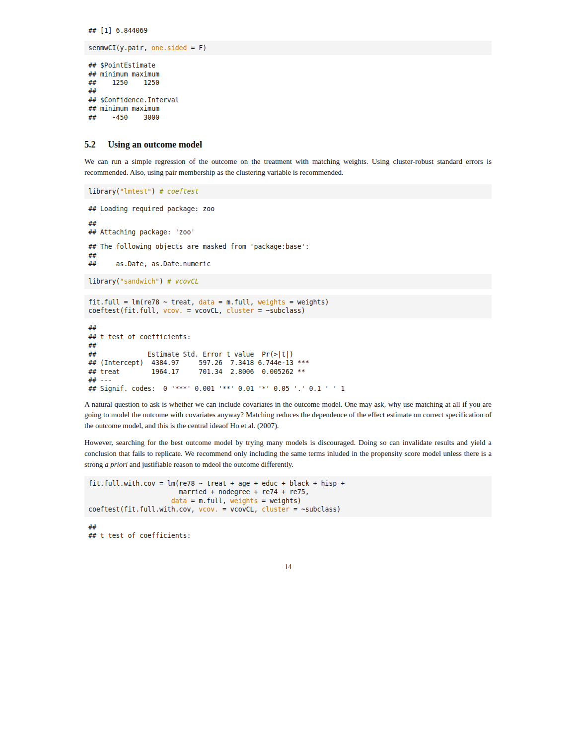## [1] 6.844069
senmwCI(y.pair, one.sided = F)
## $PointEstimate
## minimum maximum
##    1250    1250
##
## $Confidence.Interval
## minimum maximum
##    -450    3000
5.2 Using an outcome model
We can run a simple regression of the outcome on the treatment with matching weights. Using cluster-robust standard errors is recommended. Also, using pair membership as the clustering variable is recommended.
library("lmtest") # coeftest
## Loading required package: zoo
##
## Attaching package: 'zoo'
## The following objects are masked from 'package:base':
##
##     as.Date, as.Date.numeric
library("sandwich") # vcovCL
fit.full = lm(re78 ~ treat, data = m.full, weights = weights)
coeftest(fit.full, vcov. = vcovCL, cluster = ~subclass)
##
## t test of coefficients:
##
##             Estimate Std. Error t value  Pr(>|t|)
## (Intercept)  4384.97     597.26  7.3418 6.744e-13 ***
## treat        1964.17     701.34  2.8006  0.005262 **
## ---
## Signif. codes:  0 '***' 0.001 '**' 0.01 '*' 0.05 '.' 0.1 ' ' 1
A natural question to ask is whether we can include covariates in the outcome model. One may ask, why use matching at all if you are going to model the outcome with covariates anyway? Matching reduces the dependence of the effect estimate on correct specification of the outcome model, and this is the central ideaof Ho et al. (2007).
However, searching for the best outcome model by trying many models is discouraged. Doing so can invalidate results and yield a conclusion that fails to replicate. We recommend only including the same terms inluded in the propensity score model unless there is a strong a priori and justifiable reason to mdeol the outcome differently.
fit.full.with.cov = lm(re78 ~ treat + age + educ + black + hisp +
                       married + nodegree + re74 + re75,
                     data = m.full, weights = weights)
coeftest(fit.full.with.cov, vcov. = vcovCL, cluster = ~subclass)
##
## t test of coefficients:
14